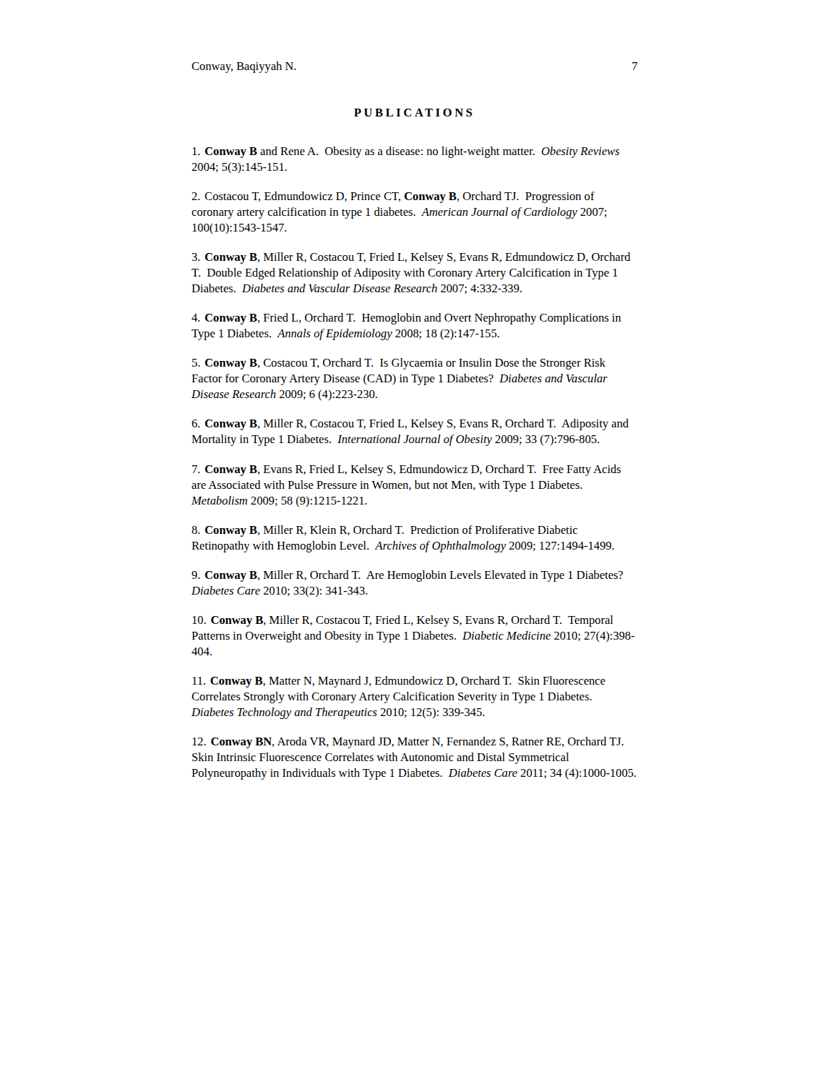Conway, Baqiyyah N. 7
PUBLICATIONS
1. Conway B and Rene A. Obesity as a disease: no light-weight matter. Obesity Reviews 2004; 5(3):145-151.
2. Costacou T, Edmundowicz D, Prince CT, Conway B, Orchard TJ. Progression of coronary artery calcification in type 1 diabetes. American Journal of Cardiology 2007; 100(10):1543-1547.
3. Conway B, Miller R, Costacou T, Fried L, Kelsey S, Evans R, Edmundowicz D, Orchard T. Double Edged Relationship of Adiposity with Coronary Artery Calcification in Type 1 Diabetes. Diabetes and Vascular Disease Research 2007; 4:332-339.
4. Conway B, Fried L, Orchard T. Hemoglobin and Overt Nephropathy Complications in Type 1 Diabetes. Annals of Epidemiology 2008; 18 (2):147-155.
5. Conway B, Costacou T, Orchard T. Is Glycaemia or Insulin Dose the Stronger Risk Factor for Coronary Artery Disease (CAD) in Type 1 Diabetes? Diabetes and Vascular Disease Research 2009; 6 (4):223-230.
6. Conway B, Miller R, Costacou T, Fried L, Kelsey S, Evans R, Orchard T. Adiposity and Mortality in Type 1 Diabetes. International Journal of Obesity 2009; 33 (7):796-805.
7. Conway B, Evans R, Fried L, Kelsey S, Edmundowicz D, Orchard T. Free Fatty Acids are Associated with Pulse Pressure in Women, but not Men, with Type 1 Diabetes. Metabolism 2009; 58 (9):1215-1221.
8. Conway B, Miller R, Klein R, Orchard T. Prediction of Proliferative Diabetic Retinopathy with Hemoglobin Level. Archives of Ophthalmology 2009; 127:1494-1499.
9. Conway B, Miller R, Orchard T. Are Hemoglobin Levels Elevated in Type 1 Diabetes? Diabetes Care 2010; 33(2): 341-343.
10. Conway B, Miller R, Costacou T, Fried L, Kelsey S, Evans R, Orchard T. Temporal Patterns in Overweight and Obesity in Type 1 Diabetes. Diabetic Medicine 2010; 27(4):398-404.
11. Conway B, Matter N, Maynard J, Edmundowicz D, Orchard T. Skin Fluorescence Correlates Strongly with Coronary Artery Calcification Severity in Type 1 Diabetes. Diabetes Technology and Therapeutics 2010; 12(5): 339-345.
12. Conway BN, Aroda VR, Maynard JD, Matter N, Fernandez S, Ratner RE, Orchard TJ. Skin Intrinsic Fluorescence Correlates with Autonomic and Distal Symmetrical Polyneuropathy in Individuals with Type 1 Diabetes. Diabetes Care 2011; 34 (4):1000-1005.